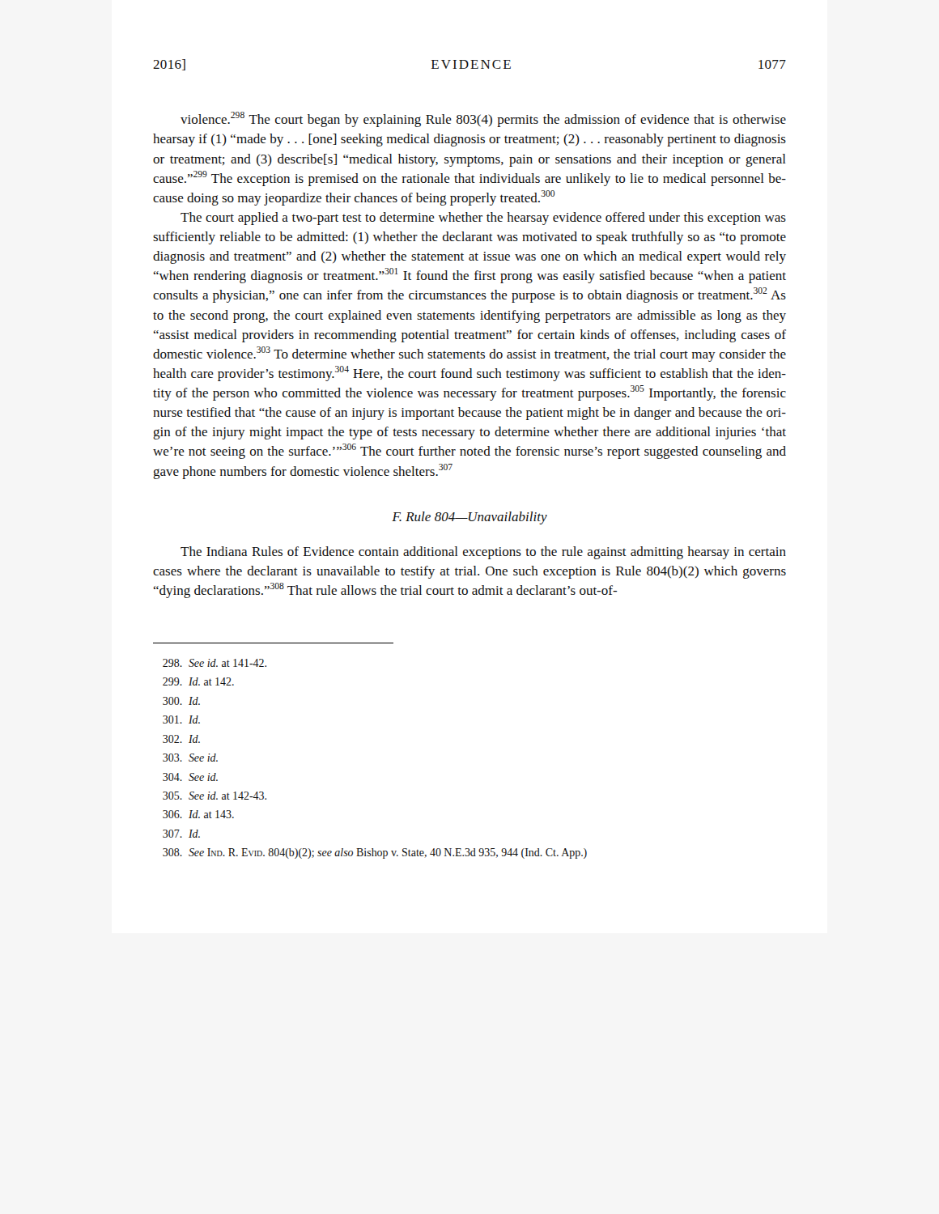2016] EVIDENCE 1077
violence.298 The court began by explaining Rule 803(4) permits the admission of evidence that is otherwise hearsay if (1) “made by . . . [one] seeking medical diagnosis or treatment; (2) . . . reasonably pertinent to diagnosis or treatment; and (3) describe[s] “medical history, symptoms, pain or sensations and their inception or general cause.”299 The exception is premised on the rationale that individuals are unlikely to lie to medical personnel because doing so may jeopardize their chances of being properly treated.300
The court applied a two-part test to determine whether the hearsay evidence offered under this exception was sufficiently reliable to be admitted: (1) whether the declarant was motivated to speak truthfully so as “to promote diagnosis and treatment” and (2) whether the statement at issue was one on which an medical expert would rely “when rendering diagnosis or treatment.”301 It found the first prong was easily satisfied because “when a patient consults a physician,” one can infer from the circumstances the purpose is to obtain diagnosis or treatment.302 As to the second prong, the court explained even statements identifying perpetrators are admissible as long as they “assist medical providers in recommending potential treatment” for certain kinds of offenses, including cases of domestic violence.303 To determine whether such statements do assist in treatment, the trial court may consider the health care provider’s testimony.304 Here, the court found such testimony was sufficient to establish that the identity of the person who committed the violence was necessary for treatment purposes.305 Importantly, the forensic nurse testified that “the cause of an injury is important because the patient might be in danger and because the origin of the injury might impact the type of tests necessary to determine whether there are additional injuries ‘that we’re not seeing on the surface.’”306 The court further noted the forensic nurse’s report suggested counseling and gave phone numbers for domestic violence shelters.307
F. Rule 804—Unavailability
The Indiana Rules of Evidence contain additional exceptions to the rule against admitting hearsay in certain cases where the declarant is unavailable to testify at trial. One such exception is Rule 804(b)(2) which governs “dying declarations.”308 That rule allows the trial court to admit a declarant’s out-of-
298. See id. at 141-42.
299. Id. at 142.
300. Id.
301. Id.
302. Id.
303. See id.
304. See id.
305. See id. at 142-43.
306. Id. at 143.
307. Id.
308. See Ind. R. Evid. 804(b)(2); see also Bishop v. State, 40 N.E.3d 935, 944 (Ind. Ct. App.)